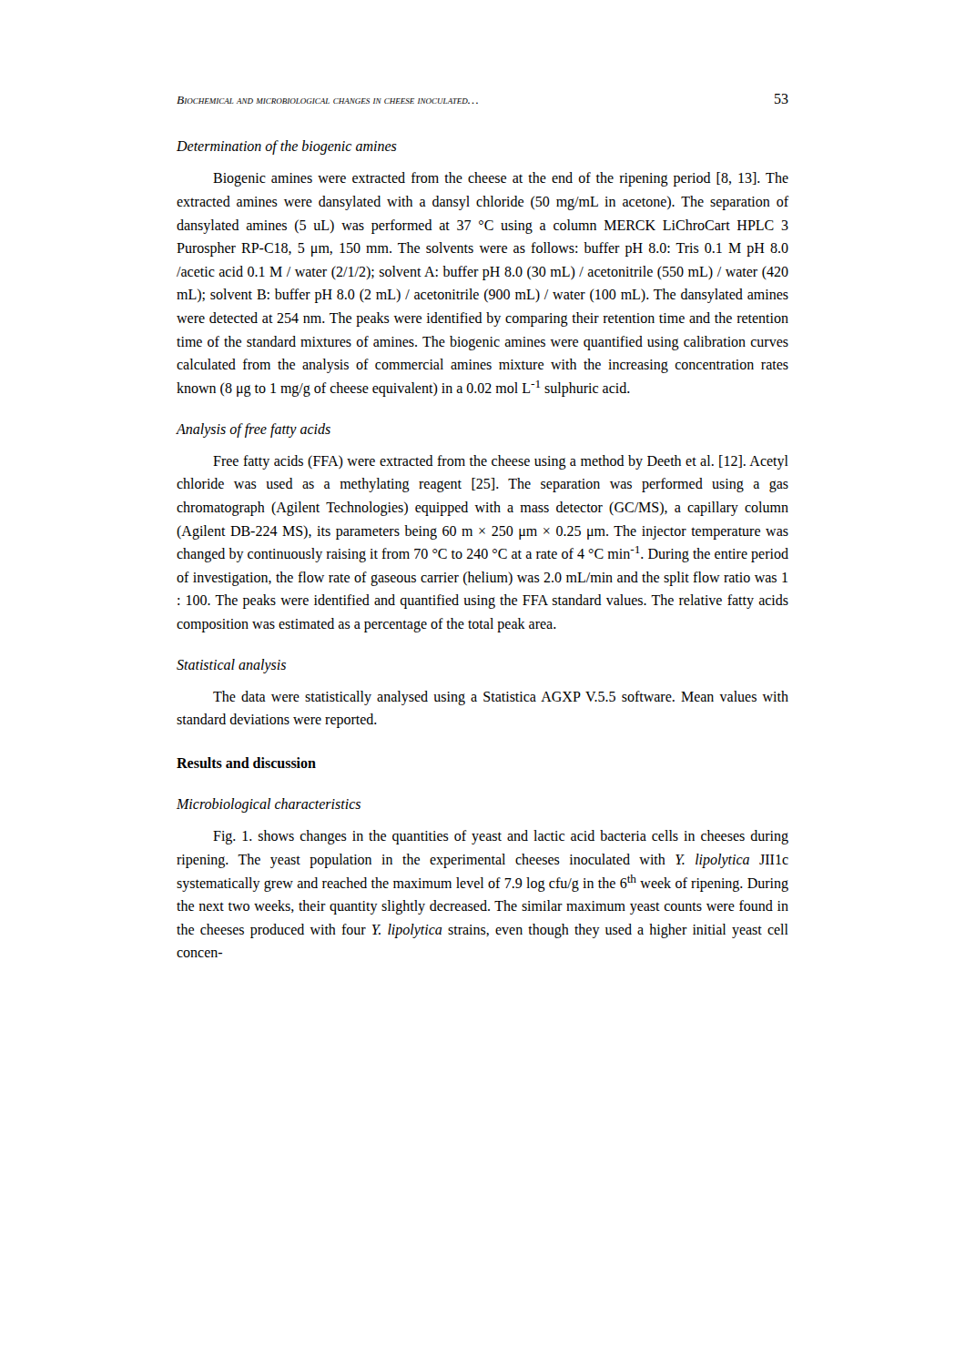Biochemical and microbiological changes in cheese inoculated… 53
Determination of the biogenic amines
Biogenic amines were extracted from the cheese at the end of the ripening period [8, 13]. The extracted amines were dansylated with a dansyl chloride (50 mg/mL in acetone). The separation of dansylated amines (5 uL) was performed at 37 °C using a column MERCK LiChroCart HPLC 3 Purospher RP-C18, 5 μm, 150 mm. The solvents were as follows: buffer pH 8.0: Tris 0.1 M pH 8.0 /acetic acid 0.1 M / water (2/1/2); solvent A: buffer pH 8.0 (30 mL) / acetonitrile (550 mL) / water (420 mL); solvent B: buffer pH 8.0 (2 mL) / acetonitrile (900 mL) / water (100 mL). The dansylated amines were detected at 254 nm. The peaks were identified by comparing their retention time and the retention time of the standard mixtures of amines. The biogenic amines were quantified using calibration curves calculated from the analysis of commercial amines mixture with the increasing concentration rates known (8 μg to 1 mg/g of cheese equivalent) in a 0.02 mol L-1 sulphuric acid.
Analysis of free fatty acids
Free fatty acids (FFA) were extracted from the cheese using a method by Deeth et al. [12]. Acetyl chloride was used as a methylating reagent [25]. The separation was performed using a gas chromatograph (Agilent Technologies) equipped with a mass detector (GC/MS), a capillary column (Agilent DB-224 MS), its parameters being 60 m × 250 μm × 0.25 μm. The injector temperature was changed by continuously raising it from 70 °C to 240 °C at a rate of 4 °C min-1. During the entire period of investigation, the flow rate of gaseous carrier (helium) was 2.0 mL/min and the split flow ratio was 1 : 100. The peaks were identified and quantified using the FFA standard values. The relative fatty acids composition was estimated as a percentage of the total peak area.
Statistical analysis
The data were statistically analysed using a Statistica AGXP V.5.5 software. Mean values with standard deviations were reported.
Results and discussion
Microbiological characteristics
Fig. 1. shows changes in the quantities of yeast and lactic acid bacteria cells in cheeses during ripening. The yeast population in the experimental cheeses inoculated with Y. lipolytica JII1c systematically grew and reached the maximum level of 7.9 log cfu/g in the 6th week of ripening. During the next two weeks, their quantity slightly decreased. The similar maximum yeast counts were found in the cheeses produced with four Y. lipolytica strains, even though they used a higher initial yeast cell concen-